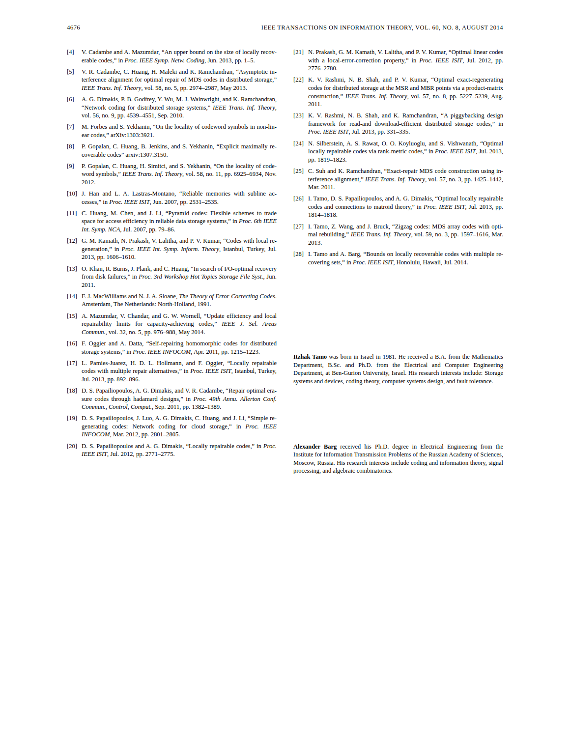4676
IEEE TRANSACTIONS ON INFORMATION THEORY, VOL. 60, NO. 8, AUGUST 2014
[4] V. Cadambe and A. Mazumdar, “An upper bound on the size of locally recoverable codes,” in Proc. IEEE Symp. Netw. Coding, Jun. 2013, pp. 1–5.
[5] V. R. Cadambe, C. Huang, H. Maleki and K. Ramchandran, “Asymptotic interference alignment for optimal repair of MDS codes in distributed storage,” IEEE Trans. Inf. Theory, vol. 58, no. 5, pp. 2974–2987, May 2013.
[6] A. G. Dimakis, P. B. Godfrey, Y. Wu, M. J. Wainwright, and K. Ramchandran, “Network coding for distributed storage systems,” IEEE Trans. Inf. Theory, vol. 56, no. 9, pp. 4539–4551, Sep. 2010.
[7] M. Forbes and S. Yekhanin, “On the locality of codeword symbols in non-linear codes,” arXiv:1303:3921.
[8] P. Gopalan, C. Huang, B. Jenkins, and S. Yekhanin, “Explicit maximally recoverable codes” arxiv:1307.3150.
[9] P. Gopalan, C. Huang, H. Simitci, and S. Yekhanin, “On the locality of codeword symbols,” IEEE Trans. Inf. Theory, vol. 58, no. 11, pp. 6925–6934, Nov. 2012.
[10] J. Han and L. A. Lastras-Montano, “Reliable memories with subline accesses,” in Proc. IEEE ISIT, Jun. 2007, pp. 2531–2535.
[11] C. Huang, M. Chen, and J. Li, “Pyramid codes: Flexible schemes to trade space for access efficiency in reliable data storage systems,” in Proc. 6th IEEE Int. Symp. NCA, Jul. 2007, pp. 79–86.
[12] G. M. Kamath, N. Prakash, V. Lalitha, and P. V. Kumar, “Codes with local regeneration,” in Proc. IEEE Int. Symp. Inform. Theory, Istanbul, Turkey, Jul. 2013, pp. 1606–1610.
[13] O. Khan, R. Burns, J. Plank, and C. Huang, “In search of I/O-optimal recovery from disk failures,” in Proc. 3rd Workshop Hot Topics Storage File Syst., Jun. 2011.
[14] F. J. MacWilliams and N. J. A. Sloane, The Theory of Error-Correcting Codes. Amsterdam, The Netherlands: North-Holland, 1991.
[15] A. Mazumdar, V. Chandar, and G. W. Wornell, “Update efficiency and local repairability limits for capacity-achieving codes,” IEEE J. Sel. Areas Commun., vol. 32, no. 5, pp. 976–988, May 2014.
[16] F. Oggier and A. Datta, “Self-repairing homomorphic codes for distributed storage systems,” in Proc. IEEE INFOCOM, Apr. 2011, pp. 1215–1223.
[17] L. Pamies-Juarez, H. D. L. Hollmann, and F. Oggier, “Locally repairable codes with multiple repair alternatives,” in Proc. IEEE ISIT, Istanbul, Turkey, Jul. 2013, pp. 892–896.
[18] D. S. Papailiopoulos, A. G. Dimakis, and V. R. Cadambe, “Repair optimal erasure codes through hadamard designs,” in Proc. 49th Annu. Allerton Conf. Commun., Control, Comput., Sep. 2011, pp. 1382–1389.
[19] D. S. Papailiopoulos, J. Luo, A. G. Dimakis, C. Huang, and J. Li, “Simple regenerating codes: Network coding for cloud storage,” in Proc. IEEE INFOCOM, Mar. 2012, pp. 2801–2805.
[20] D. S. Papailiopoulos and A. G. Dimakis, “Locally repairable codes,” in Proc. IEEE ISIT, Jul. 2012, pp. 2771–2775.
[21] N. Prakash, G. M. Kamath, V. Lalitha, and P. V. Kumar, “Optimal linear codes with a local-error-correction property,” in Proc. IEEE ISIT, Jul. 2012, pp. 2776–2780.
[22] K. V. Rashmi, N. B. Shah, and P. V. Kumar, “Optimal exact-regenerating codes for distributed storage at the MSR and MBR points via a product-matrix construction,” IEEE Trans. Inf. Theory, vol. 57, no. 8, pp. 5227–5239, Aug. 2011.
[23] K. V. Rashmi, N. B. Shah, and K. Ramchandran, “A piggybacking design framework for read-and download-efficient distributed storage codes,” in Proc. IEEE ISIT, Jul. 2013, pp. 331–335.
[24] N. Silberstein, A. S. Rawat, O. O. Koyluoglu, and S. Vishwanath, “Optimal locally repairable codes via rank-metric codes,” in Proc. IEEE ISIT, Jul. 2013, pp. 1819–1823.
[25] C. Suh and K. Ramchandran, “Exact-repair MDS code construction using interference alignment,” IEEE Trans. Inf. Theory, vol. 57, no. 3, pp. 1425–1442, Mar. 2011.
[26] I. Tamo, D. S. Papailiopoulos, and A. G. Dimakis, “Optimal locally repairable codes and connections to matroid theory,” in Proc. IEEE ISIT, Jul. 2013, pp. 1814–1818.
[27] I. Tamo, Z. Wang, and J. Bruck, “Zigzag codes: MDS array codes with optimal rebuilding,” IEEE Trans. Inf. Theory, vol. 59, no. 3, pp. 1597–1616, Mar. 2013.
[28] I. Tamo and A. Barg, “Bounds on locally recoverable codes with multiple recovering sets,” in Proc. IEEE ISIT, Honolulu, Hawaii, Jul. 2014.
Itzhak Tamo was born in Israel in 1981. He received a B.A. from the Mathematics Department, B.Sc. and Ph.D. from the Electrical and Computer Engineering Department, at Ben-Gurion University, Israel. His research interests include: Storage systems and devices, coding theory, computer systems design, and fault tolerance.
Alexander Barg received his Ph.D. degree in Electrical Engineering from the Institute for Information Transmission Problems of the Russian Academy of Sciences, Moscow, Russia. His research interests include coding and information theory, signal processing, and algebraic combinatorics.